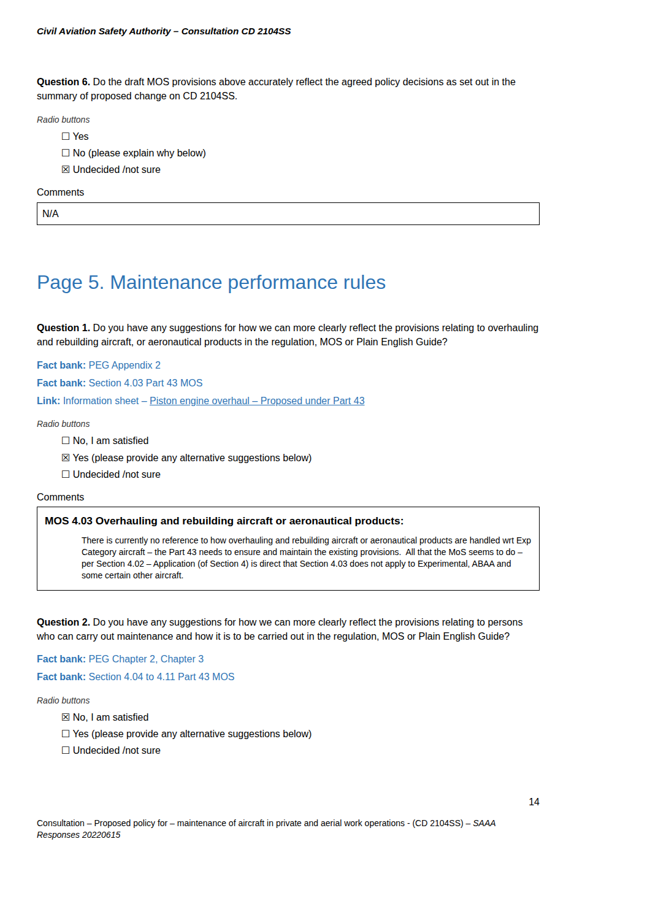Civil Aviation Safety Authority – Consultation CD 2104SS
Question 6. Do the draft MOS provisions above accurately reflect the agreed policy decisions as set out in the summary of proposed change on CD 2104SS.
Radio buttons
☐ Yes
☐ No (please explain why below)
☒ Undecided /not sure
Comments
N/A
Page 5. Maintenance performance rules
Question 1. Do you have any suggestions for how we can more clearly reflect the provisions relating to overhauling and rebuilding aircraft, or aeronautical products in the regulation, MOS or Plain English Guide?
Fact bank: PEG Appendix 2
Fact bank: Section 4.03 Part 43 MOS
Link: Information sheet – Piston engine overhaul – Proposed under Part 43
Radio buttons
☐ No, I am satisfied
☒ Yes (please provide any alternative suggestions below)
☐ Undecided /not sure
Comments
MOS 4.03 Overhauling and rebuilding aircraft or aeronautical products:
There is currently no reference to how overhauling and rebuilding aircraft or aeronautical products are handled wrt Exp Category aircraft – the Part 43 needs to ensure and maintain the existing provisions. All that the MoS seems to do – per Section 4.02 – Application (of Section 4) is direct that Section 4.03 does not apply to Experimental, ABAA and some certain other aircraft.
Question 2. Do you have any suggestions for how we can more clearly reflect the provisions relating to persons who can carry out maintenance and how it is to be carried out in the regulation, MOS or Plain English Guide?
Fact bank: PEG Chapter 2, Chapter 3
Fact bank: Section 4.04 to 4.11 Part 43 MOS
Radio buttons
☒ No, I am satisfied
☐ Yes (please provide any alternative suggestions below)
☐ Undecided /not sure
14
Consultation – Proposed policy for – maintenance of aircraft in private and aerial work operations - (CD 2104SS) – SAAA Responses 20220615